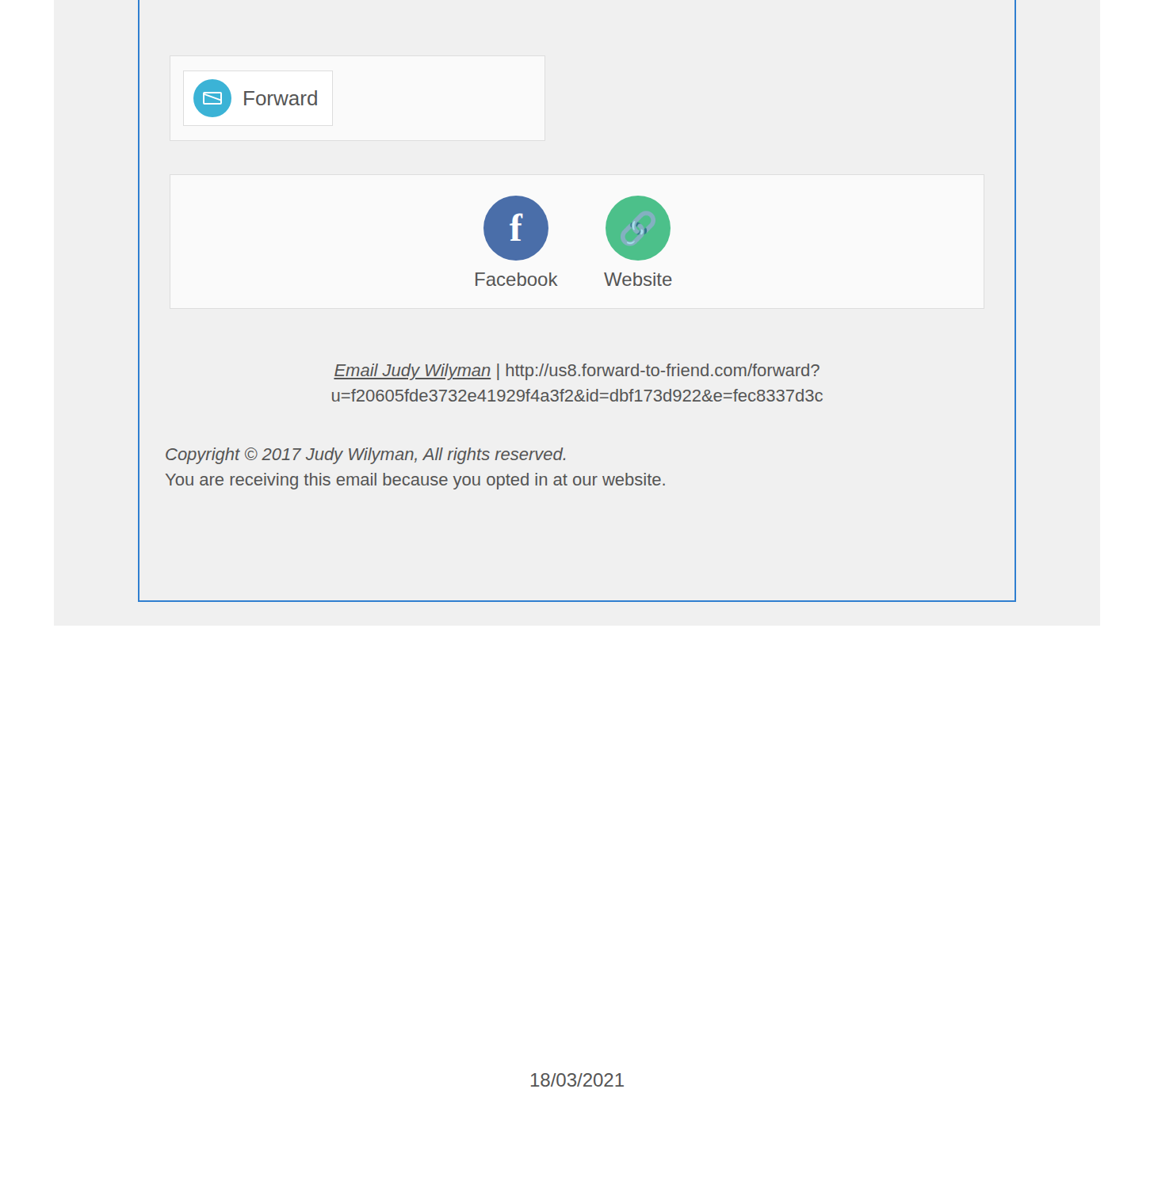Forward
f
Facebook
🔗
Website
Email Judy Wilyman | http://us8.forward-to-friend.com/forward?u=f20605fde3732e41929f4a3f2&id=dbf173d922&e=fec8337d3c
Copyright © 2017 Judy Wilyman, All rights reserved.
You are receiving this email because you opted in at our website.
18/03/2021